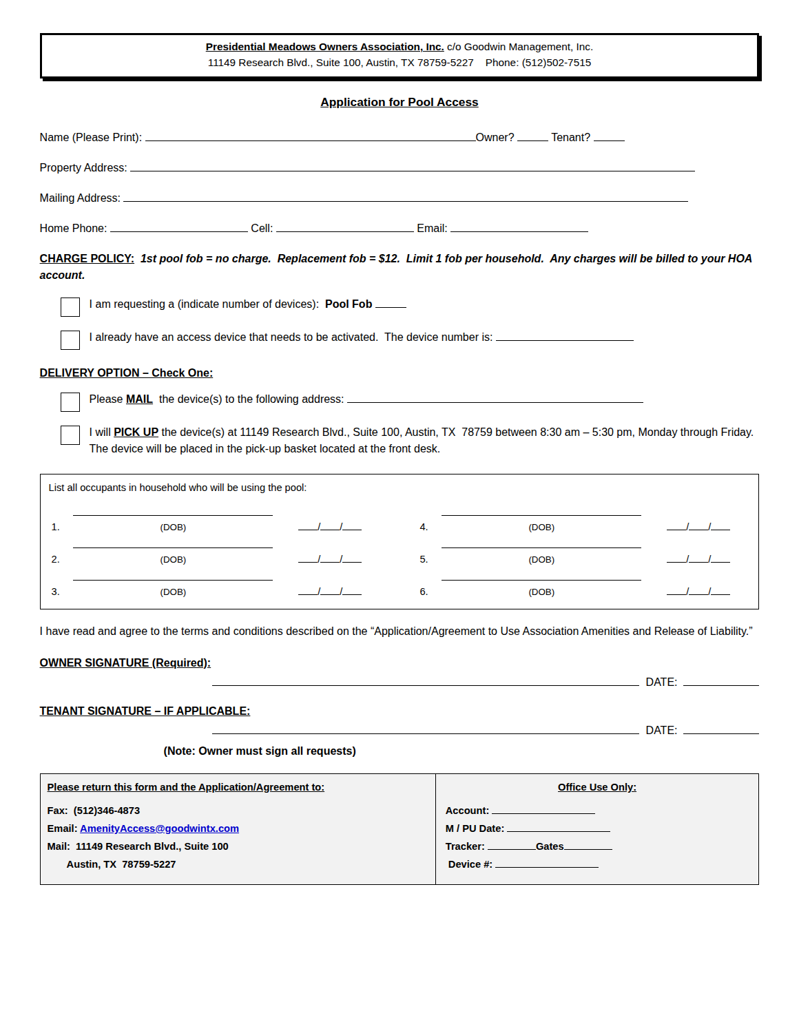Presidential Meadows Owners Association, Inc. c/o Goodwin Management, Inc.
11149 Research Blvd., Suite 100, Austin, TX 78759-5227 Phone: (512)502-7515
Application for Pool Access
Name (Please Print): Owner? Tenant?
Property Address:
Mailing Address:
Home Phone: Cell: Email:
CHARGE POLICY: 1st pool fob = no charge. Replacement fob = $12. Limit 1 fob per household. Any charges will be billed to your HOA account.
I am requesting a (indicate number of devices): Pool Fob
I already have an access device that needs to be activated. The device number is:
DELIVERY OPTION – Check One:
Please MAIL the device(s) to the following address:
I will PICK UP the device(s) at 11149 Research Blvd., Suite 100, Austin, TX 78759 between 8:30 am – 5:30 pm, Monday through Friday. The device will be placed in the pick-up basket located at the front desk.
List all occupants in household who will be using the pool:
| 1. | (DOB) | / / | | 4. | (DOB) | / / |
| 2. | (DOB) | / / | | 5. | (DOB) | / / |
| 3. | (DOB) | / / | | 6. | (DOB) | / / |
I have read and agree to the terms and conditions described on the “Application/Agreement to Use Association Amenities and Release of Liability.”
OWNER SIGNATURE (Required):
DATE:
TENANT SIGNATURE – IF APPLICABLE:
DATE:
(Note: Owner must sign all requests)
| Please return this form and the Application/Agreement to: Fax: (512)346-4873 Email: AmenityAccess@goodwintx.com Mail: 11149 Research Blvd., Suite 100 Austin, TX 78759-5227 | Office Use Only: Account: M / PU Date: Tracker: Gates Device #: |